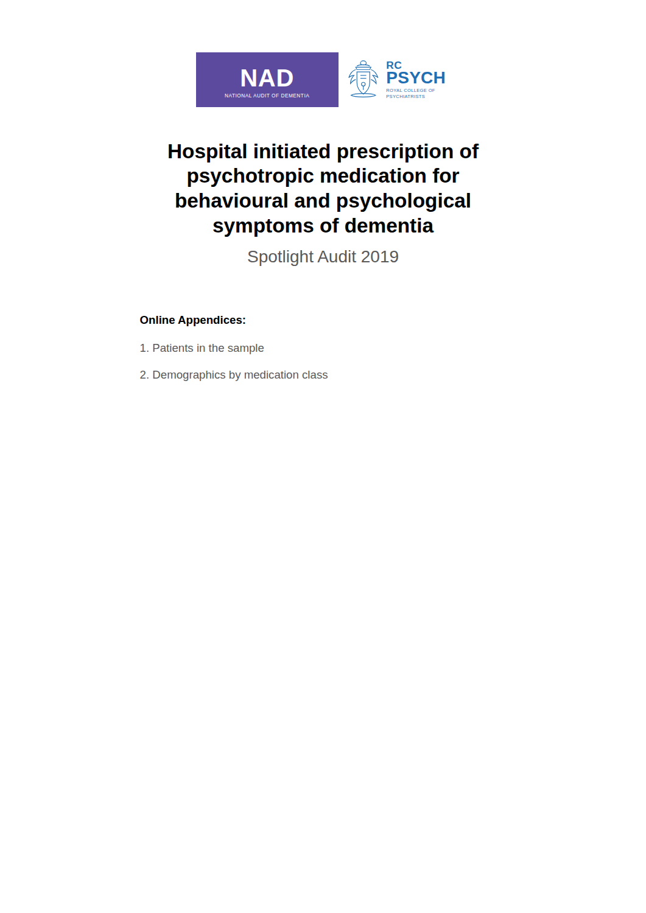NAD National Audit of Dementia
RC PSYCH Royal College of
Psychiatrists
Hospital initiated prescription of psychotropic medication for behavioural and psychological symptoms of dementia
Spotlight Audit 2019
Online Appendices:
1. Patients in the sample
2. Demographics by medication class